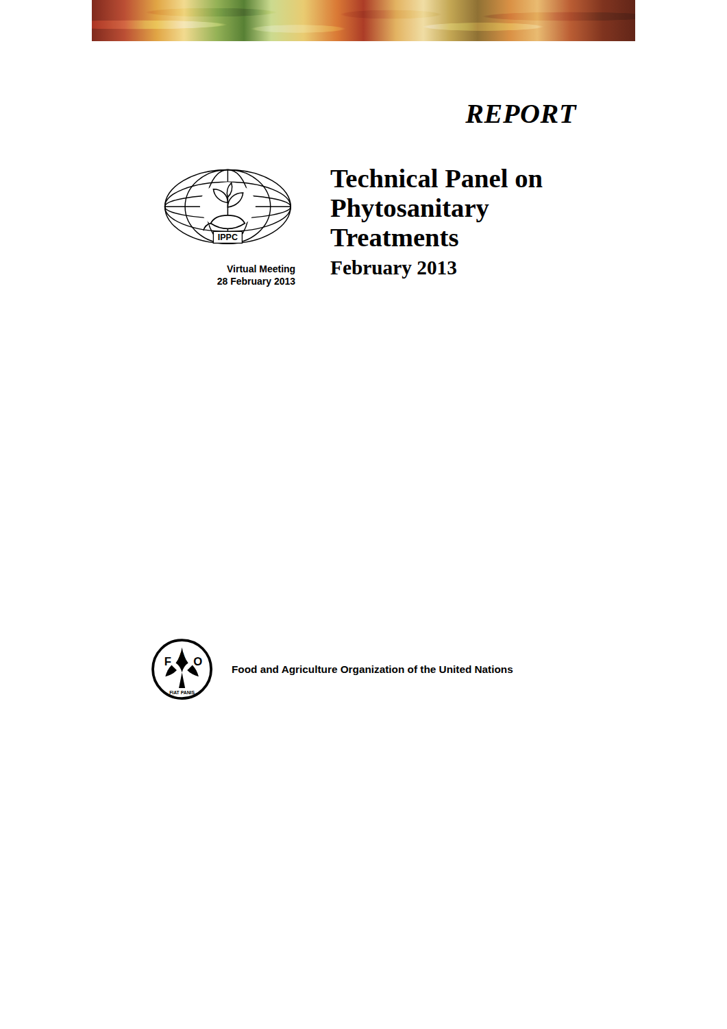REPORT
IPPC
Virtual Meeting
28 February 2013
Technical Panel on Phytosanitary Treatments
February 2013
F A O FIAT PANIS Food and Agriculture Organization of the United Nations